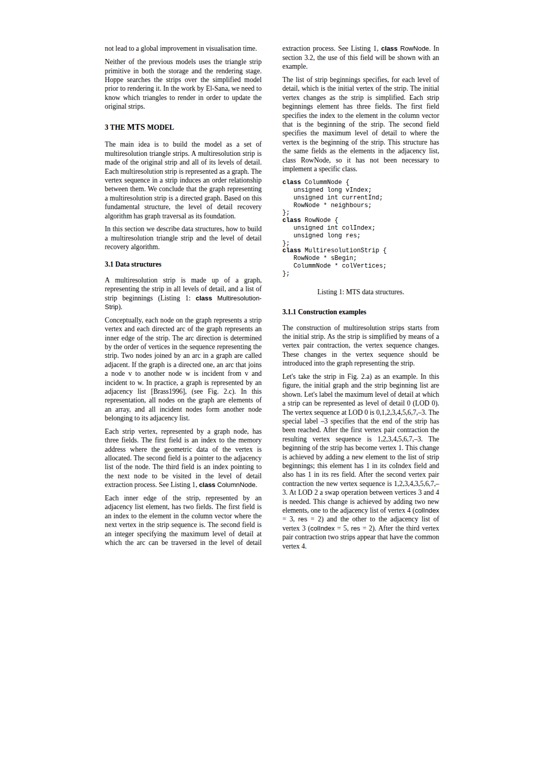not lead to a global improvement in visualisation time.
Neither of the previous models uses the triangle strip primitive in both the storage and the rendering stage. Hoppe searches the strips over the simplified model prior to rendering it. In the work by El-Sana, we need to know which triangles to render in order to update the original strips.
3 THE MTS MODEL
The main idea is to build the model as a set of multiresolution triangle strips. A multiresolution strip is made of the original strip and all of its levels of detail. Each multiresolution strip is represented as a graph. The vertex sequence in a strip induces an order relationship between them. We conclude that the graph representing a multiresolution strip is a directed graph. Based on this fundamental structure, the level of detail recovery algorithm has graph traversal as its foundation.
In this section we describe data structures, how to build a multiresolution triangle strip and the level of detail recovery algorithm.
3.1 Data structures
A multiresolution strip is made up of a graph, representing the strip in all levels of detail, and a list of strip beginnings (Listing 1: class Multiresolution-Strip).
Conceptually, each node on the graph represents a strip vertex and each directed arc of the graph represents an inner edge of the strip. The arc direction is determined by the order of vertices in the sequence representing the strip. Two nodes joined by an arc in a graph are called adjacent. If the graph is a directed one, an arc that joins a node v to another node w is incident from v and incident to w. In practice, a graph is represented by an adjacency list [Brass1996], (see Fig. 2.c). In this representation, all nodes on the graph are elements of an array, and all incident nodes form another node belonging to its adjacency list.
Each strip vertex, represented by a graph node, has three fields. The first field is an index to the memory address where the geometric data of the vertex is allocated. The second field is a pointer to the adjacency list of the node. The third field is an index pointing to the next node to be visited in the level of detail extraction process. See Listing 1, class ColumnNode.
Each inner edge of the strip, represented by an adjacency list element, has two fields. The first field is an index to the element in the column vector where the next vertex in the strip sequence is. The second field is an integer specifying the maximum level of detail at which the arc can be traversed in the level of detail extraction process. See Listing 1, class RowNode. In section 3.2, the use of this field will be shown with an example.
The list of strip beginnings specifies, for each level of detail, which is the initial vertex of the strip. The initial vertex changes as the strip is simplified. Each strip beginnings element has three fields. The first field specifies the index to the element in the column vector that is the beginning of the strip. The second field specifies the maximum level of detail to where the vertex is the beginning of the strip. This structure has the same fields as the elements in the adjacency list, class RowNode, so it has not been necessary to implement a specific class.
class ColummNode {
   unsigned long vIndex;
   unsigned int currentInd;
   RowNode * neighbours;
};
class RowNode {
   unsigned int colIndex;
   unsigned long res;
};
class MultiresolutionStrip {
   RowNode * sBegin;
   ColummNode * colVertices;
};
Listing 1: MTS data structures.
3.1.1 Construction examples
The construction of multiresolution strips starts from the initial strip. As the strip is simplified by means of a vertex pair contraction, the vertex sequence changes. These changes in the vertex sequence should be introduced into the graph representing the strip.
Let's take the strip in Fig. 2.a) as an example. In this figure, the initial graph and the strip beginning list are shown. Let's label the maximum level of detail at which a strip can be represented as level of detail 0 (LOD 0). The vertex sequence at LOD 0 is 0,1,2,3,4,5,6,7,–3. The special label –3 specifies that the end of the strip has been reached. After the first vertex pair contraction the resulting vertex sequence is 1,2,3,4,5,6,7,–3. The beginning of the strip has become vertex 1. This change is achieved by adding a new element to the list of strip beginnings; this element has 1 in its coIndex field and also has 1 in its res field. After the second vertex pair contraction the new vertex sequence is 1,2,3,4,3,5,6,7,–3. At LOD 2 a swap operation between vertices 3 and 4 is needed. This change is achieved by adding two new elements, one to the adjacency list of vertex 4 (colIndex = 3, res = 2) and the other to the adjacency list of vertex 3 (colIndex = 5, res = 2). After the third vertex pair contraction two strips appear that have the common vertex 4.